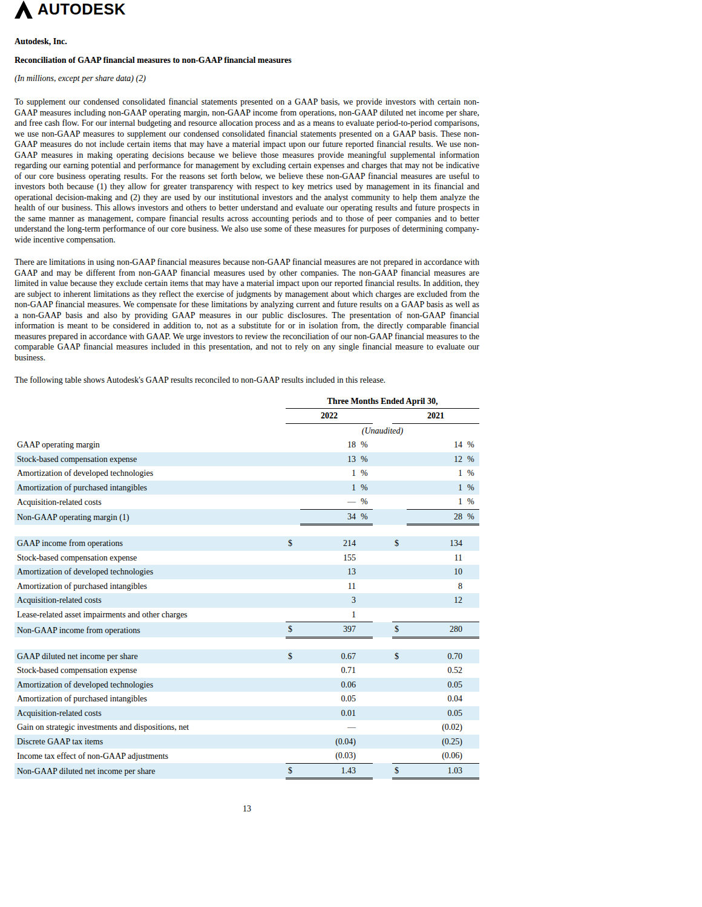AUTODESK
Autodesk, Inc.
Reconciliation of GAAP financial measures to non-GAAP financial measures
(In millions, except per share data) (2)
To supplement our condensed consolidated financial statements presented on a GAAP basis, we provide investors with certain non-GAAP measures including non-GAAP operating margin, non-GAAP income from operations, non-GAAP diluted net income per share, and free cash flow. For our internal budgeting and resource allocation process and as a means to evaluate period-to-period comparisons, we use non-GAAP measures to supplement our condensed consolidated financial statements presented on a GAAP basis. These non-GAAP measures do not include certain items that may have a material impact upon our future reported financial results. We use non-GAAP measures in making operating decisions because we believe those measures provide meaningful supplemental information regarding our earning potential and performance for management by excluding certain expenses and charges that may not be indicative of our core business operating results. For the reasons set forth below, we believe these non-GAAP financial measures are useful to investors both because (1) they allow for greater transparency with respect to key metrics used by management in its financial and operational decision-making and (2) they are used by our institutional investors and the analyst community to help them analyze the health of our business. This allows investors and others to better understand and evaluate our operating results and future prospects in the same manner as management, compare financial results across accounting periods and to those of peer companies and to better understand the long-term performance of our core business. We also use some of these measures for purposes of determining company-wide incentive compensation.
There are limitations in using non-GAAP financial measures because non-GAAP financial measures are not prepared in accordance with GAAP and may be different from non-GAAP financial measures used by other companies. The non-GAAP financial measures are limited in value because they exclude certain items that may have a material impact upon our reported financial results. In addition, they are subject to inherent limitations as they reflect the exercise of judgments by management about which charges are excluded from the non-GAAP financial measures. We compensate for these limitations by analyzing current and future results on a GAAP basis as well as a non-GAAP basis and also by providing GAAP measures in our public disclosures. The presentation of non-GAAP financial information is meant to be considered in addition to, not as a substitute for or in isolation from, the directly comparable financial measures prepared in accordance with GAAP. We urge investors to review the reconciliation of our non-GAAP financial measures to the comparable GAAP financial measures included in this presentation, and not to rely on any single financial measure to evaluate our business.
The following table shows Autodesk's GAAP results reconciled to non-GAAP results included in this release.
| | Three Months Ended April 30, |
| --- | --- |
| | 2022 | | 2021 |
| | (Unaudited) |
| GAAP operating margin | | 18 | % | | | 14 | % |
| Stock-based compensation expense | | 13 | % | | | 12 | % |
| Amortization of developed technologies | | 1 | % | | | 1 | % |
| Amortization of purchased intangibles | | 1 | % | | | 1 | % |
| Acquisition-related costs | | — | % | | | 1 | % |
| Non-GAAP operating margin (1) | | 34 | % | | | 28 | % |
| GAAP income from operations | $ | 214 | | | $ | 134 | |
| Stock-based compensation expense | | 155 | | | | 11 | |
| Amortization of developed technologies | | 13 | | | | 10 | |
| Amortization of purchased intangibles | | 11 | | | | 8 | |
| Acquisition-related costs | | 3 | | | | 12 | |
| Lease-related asset impairments and other charges | | 1 | | | | | |
| Non-GAAP income from operations | $ | 397 | | | $ | 280 | |
| GAAP diluted net income per share | $ | 0.67 | | | $ | 0.70 | |
| Stock-based compensation expense | | 0.71 | | | | 0.52 | |
| Amortization of developed technologies | | 0.06 | | | | 0.05 | |
| Amortization of purchased intangibles | | 0.05 | | | | 0.04 | |
| Acquisition-related costs | | 0.01 | | | | 0.05 | |
| Gain on strategic investments and dispositions, net | | — | | | | (0.02) | |
| Discrete GAAP tax items | | (0.04) | | | | (0.25) | |
| Income tax effect of non-GAAP adjustments | | (0.03) | | | | (0.06) | |
| Non-GAAP diluted net income per share | $ | 1.43 | | | $ | 1.03 | |
13